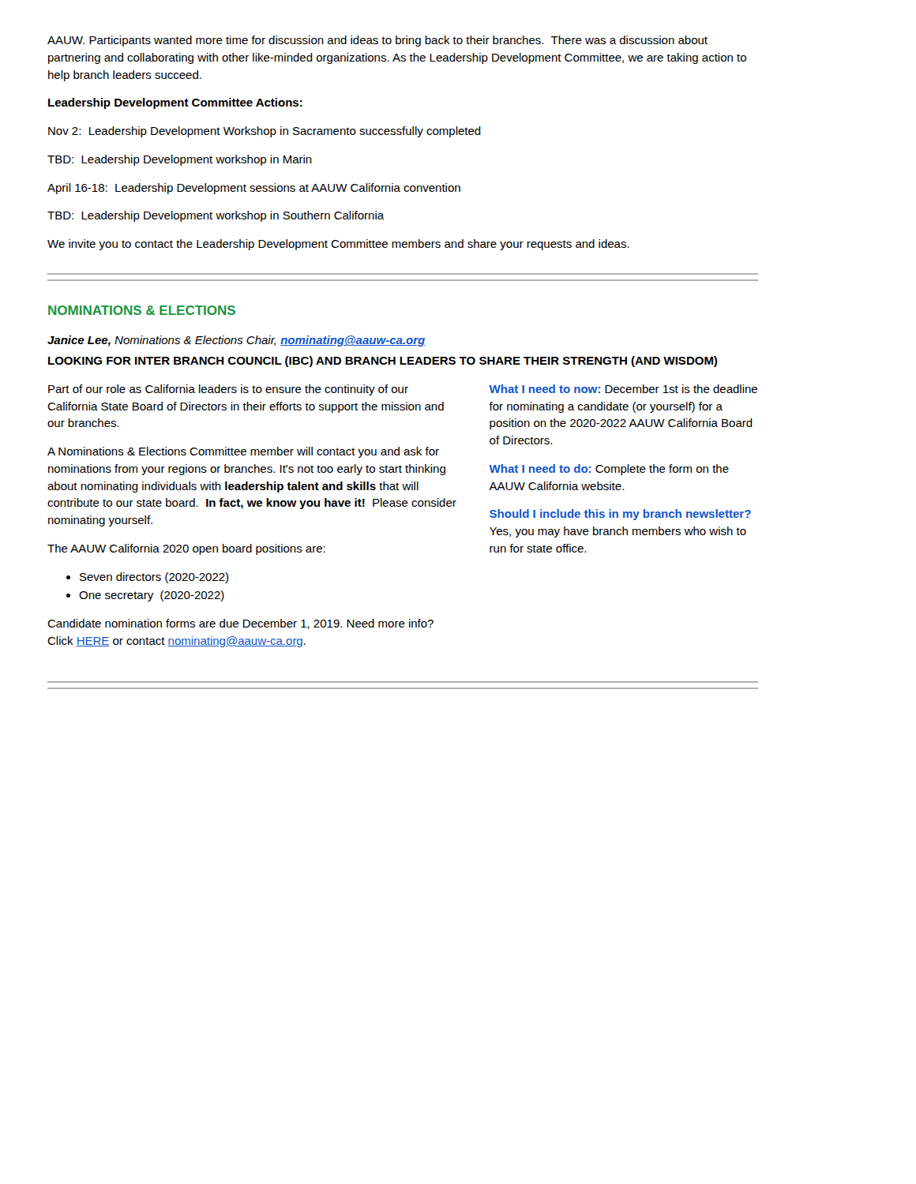AAUW. Participants wanted more time for discussion and ideas to bring back to their branches. There was a discussion about partnering and collaborating with other like-minded organizations. As the Leadership Development Committee, we are taking action to help branch leaders succeed.
Leadership Development Committee Actions:
Nov 2: Leadership Development Workshop in Sacramento successfully completed
TBD: Leadership Development workshop in Marin
April 16-18: Leadership Development sessions at AAUW California convention
TBD: Leadership Development workshop in Southern California
We invite you to contact the Leadership Development Committee members and share your requests and ideas.
NOMINATIONS & ELECTIONS
Janice Lee, Nominations & Elections Chair, nominating@aauw-ca.org
LOOKING FOR INTER BRANCH COUNCIL (IBC) AND BRANCH LEADERS TO SHARE THEIR STRENGTH (AND WISDOM)
Part of our role as California leaders is to ensure the continuity of our California State Board of Directors in their efforts to support the mission and our branches.
A Nominations & Elections Committee member will contact you and ask for nominations from your regions or branches. It's not too early to start thinking about nominating individuals with leadership talent and skills that will contribute to our state board. In fact, we know you have it! Please consider nominating yourself.
The AAUW California 2020 open board positions are:
Seven directors (2020-2022)
One secretary (2020-2022)
Candidate nomination forms are due December 1, 2019. Need more info? Click HERE or contact nominating@aauw-ca.org.
What I need to now: December 1st is the deadline for nominating a candidate (or yourself) for a position on the 2020-2022 AAUW California Board of Directors.
What I need to do: Complete the form on the AAUW California website.
Should I include this in my branch newsletter? Yes, you may have branch members who wish to run for state office.